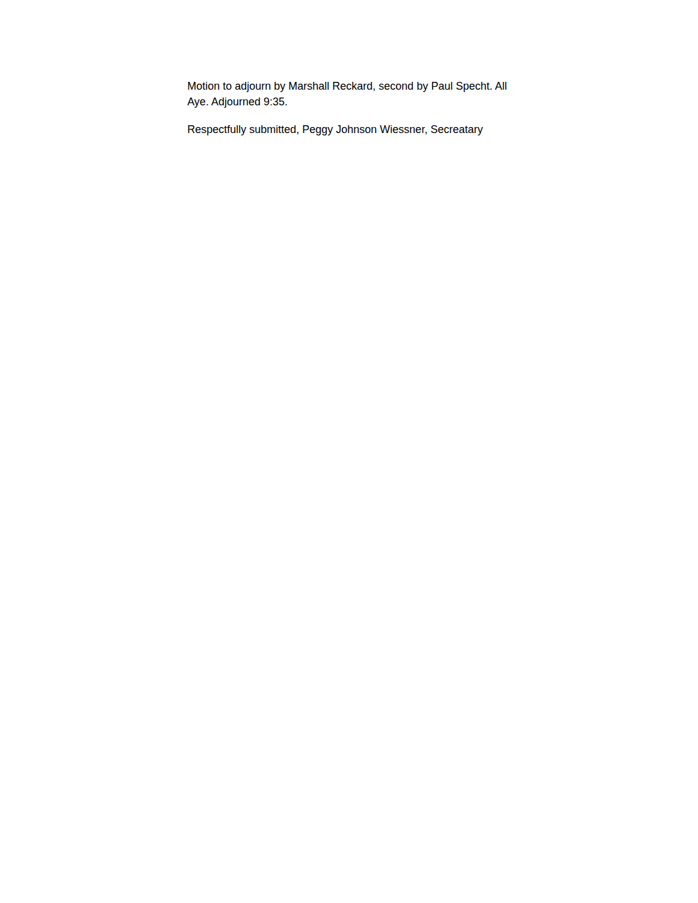Motion to adjourn by Marshall Reckard, second by Paul Specht. All Aye. Adjourned 9:35.
Respectfully submitted, Peggy Johnson Wiessner, Secreatary